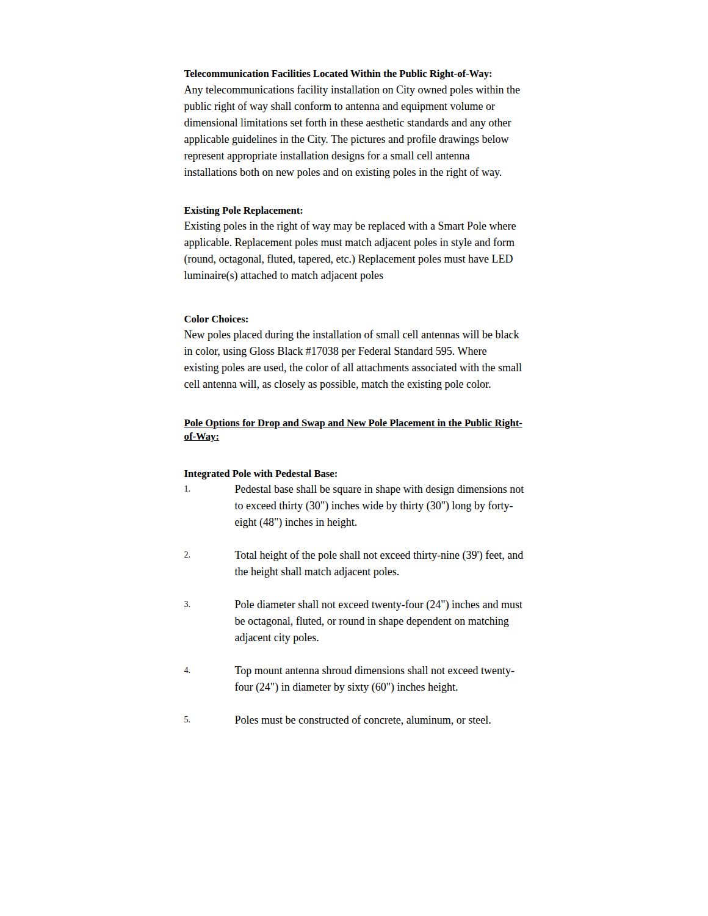Telecommunication Facilities Located Within the Public Right-of-Way:
Any telecommunications facility installation on City owned poles within the public right of way shall conform to antenna and equipment volume or dimensional limitations set forth in these aesthetic standards and any other applicable guidelines in the City. The pictures and profile drawings below represent appropriate installation designs for a small cell antenna installations both on new poles and on existing poles in the right of way.
Existing Pole Replacement:
Existing poles in the right of way may be replaced with a Smart Pole where applicable. Replacement poles must match adjacent poles in style and form (round, octagonal, fluted, tapered, etc.) Replacement poles must have LED luminaire(s) attached to match adjacent poles
Color Choices:
New poles placed during the installation of small cell antennas will be black in color, using Gloss Black #17038 per Federal Standard 595. Where existing poles are used, the color of all attachments associated with the small cell antenna will, as closely as possible, match the existing pole color.
Pole Options for Drop and Swap and New Pole Placement in the Public Right-of-Way:
Integrated Pole with Pedestal Base:
Pedestal base shall be square in shape with design dimensions not to exceed thirty (30") inches wide by thirty (30") long by forty-eight (48") inches in height.
Total height of the pole shall not exceed thirty-nine (39') feet, and the height shall match adjacent poles.
Pole diameter shall not exceed twenty-four (24") inches and must be octagonal, fluted, or round in shape dependent on matching adjacent city poles.
Top mount antenna shroud dimensions shall not exceed twenty-four (24") in diameter by sixty (60") inches height.
Poles must be constructed of concrete, aluminum, or steel.